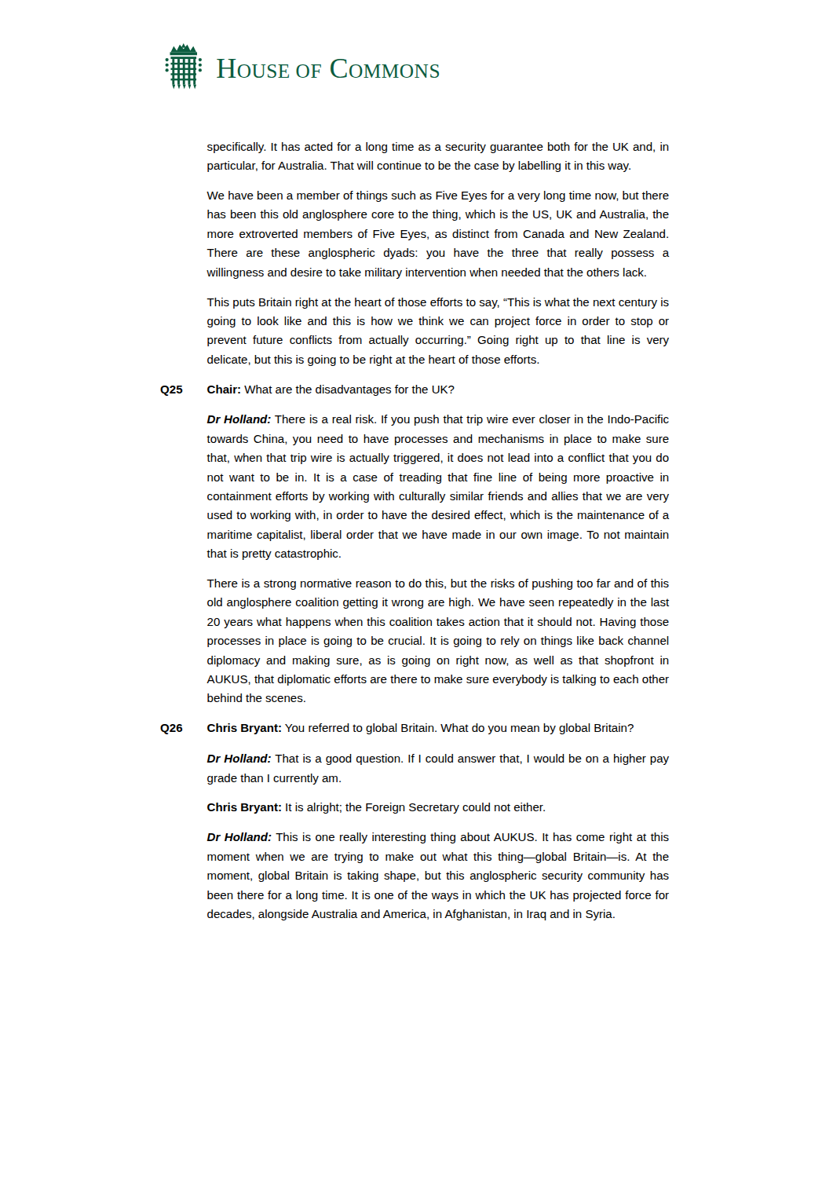HOUSE OF COMMONS
specifically. It has acted for a long time as a security guarantee both for the UK and, in particular, for Australia. That will continue to be the case by labelling it in this way.
We have been a member of things such as Five Eyes for a very long time now, but there has been this old anglosphere core to the thing, which is the US, UK and Australia, the more extroverted members of Five Eyes, as distinct from Canada and New Zealand. There are these anglospheric dyads: you have the three that really possess a willingness and desire to take military intervention when needed that the others lack.
This puts Britain right at the heart of those efforts to say, “This is what the next century is going to look like and this is how we think we can project force in order to stop or prevent future conflicts from actually occurring.” Going right up to that line is very delicate, but this is going to be right at the heart of those efforts.
Q25
Chair: What are the disadvantages for the UK?
Dr Holland: There is a real risk. If you push that trip wire ever closer in the Indo-Pacific towards China, you need to have processes and mechanisms in place to make sure that, when that trip wire is actually triggered, it does not lead into a conflict that you do not want to be in. It is a case of treading that fine line of being more proactive in containment efforts by working with culturally similar friends and allies that we are very used to working with, in order to have the desired effect, which is the maintenance of a maritime capitalist, liberal order that we have made in our own image. To not maintain that is pretty catastrophic.
There is a strong normative reason to do this, but the risks of pushing too far and of this old anglosphere coalition getting it wrong are high. We have seen repeatedly in the last 20 years what happens when this coalition takes action that it should not. Having those processes in place is going to be crucial. It is going to rely on things like back channel diplomacy and making sure, as is going on right now, as well as that shopfront in AUKUS, that diplomatic efforts are there to make sure everybody is talking to each other behind the scenes.
Q26
Chris Bryant: You referred to global Britain. What do you mean by global Britain?
Dr Holland: That is a good question. If I could answer that, I would be on a higher pay grade than I currently am.
Chris Bryant: It is alright; the Foreign Secretary could not either.
Dr Holland: This is one really interesting thing about AUKUS. It has come right at this moment when we are trying to make out what this thing—global Britain—is. At the moment, global Britain is taking shape, but this anglospheric security community has been there for a long time. It is one of the ways in which the UK has projected force for decades, alongside Australia and America, in Afghanistan, in Iraq and in Syria.